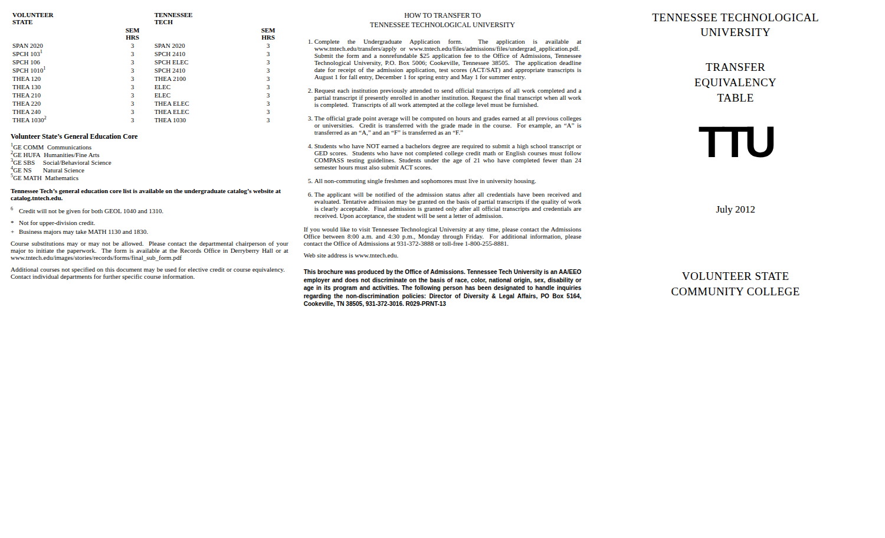| VOLUNTEER STATE | | TENNESSEE TECH | |
| --- | --- | --- | --- |
| | SEM HRS | | SEM HRS |
| SPAN 2020 | 3 | SPAN 2020 | 3 |
| SPCH 103 1 | 3 | SPCH 2410 | 3 |
| SPCH 106 | 3 | SPCH ELEC | 3 |
| SPCH 1010 1 | 3 | SPCH 2410 | 3 |
| THEA 120 | 3 | THEA 2100 | 3 |
| THEA 130 | 3 | ELEC | 3 |
| THEA 210 | 3 | ELEC | 3 |
| THEA 220 | 3 | THEA ELEC | 3 |
| THEA 240 | 3 | THEA ELEC | 3 |
| THEA 1030 2 | 3 | THEA 1030 | 3 |
Volunteer State’s General Education Core
1GE COMM Communications
2GE HUFA Humanities/Fine Arts
3GE SBS Social/Behavioral Science
4GE NS Natural Science
5GE MATH Mathematics
Tennessee Tech’s general education core list is available on the undergraduate catalog’s website at catalog.tntech.edu.
6 Credit will not be given for both GEOL 1040 and 1310.
*Not for upper-division credit.
+Business majors may take MATH 1130 and 1830.
Course substitutions may or may not be allowed. Please contact the departmental chairperson of your major to initiate the paperwork. The form is available at the Records Office in Derryberry Hall or at www.tntech.edu/images/stories/records/forms/final_sub_form.pdf
Additional courses not specified on this document may be used for elective credit or course equivalency. Contact individual departments for further specific course information.
How to Transfer to
Tennessee Technological University
Complete the Undergraduate Application form. The application is available at www.tntech.edu/transfers/apply or www.tntech.edu/files/admissions/files/undergrad_application.pdf. Submit the form and a nonrefundable $25 application fee to the Office of Admissions, Tennessee Technological University, P.O. Box 5006; Cookeville, Tennessee 38505. The application deadline date for receipt of the admission application, test scores (ACT/SAT) and appropriate transcripts is August 1 for fall entry, December 1 for spring entry and May 1 for summer entry.
Request each institution previously attended to send official transcripts of all work completed and a partial transcript if presently enrolled in another institution. Request the final transcript when all work is completed. Transcripts of all work attempted at the college level must be furnished.
The official grade point average will be computed on hours and grades earned at all previous colleges or universities. Credit is transferred with the grade made in the course. For example, an “A” is transferred as an “A,” and an “F” is transferred as an “F.”
Students who have NOT earned a bachelors degree are required to submit a high school transcript or GED scores. Students who have not completed college credit math or English courses must follow COMPASS testing guidelines. Students under the age of 21 who have completed fewer than 24 semester hours must also submit ACT scores.
All non-commuting single freshmen and sophomores must live in university housing.
The applicant will be notified of the admission status after all credentials have been received and evaluated. Tentative admission may be granted on the basis of partial transcripts if the quality of work is clearly acceptable. Final admission is granted only after all official transcripts and credentials are received. Upon acceptance, the student will be sent a letter of admission.
If you would like to visit Tennessee Technological University at any time, please contact the Admissions Office between 8:00 a.m. and 4:30 p.m., Monday through Friday. For additional information, please contact the Office of Admissions at 931-372-3888 or toll-free 1-800-255-8881.
Web site address is www.tntech.edu.
This brochure was produced by the Office of Admissions. Tennessee Tech University is an AA/EEO employer and does not discriminate on the basis of race, color, national origin, sex, disability or age in its program and activities. The following person has been designated to handle inquiries regarding the non-discrimination policies: Director of Diversity & Legal Affairs, PO Box 5164, Cookeville, TN 38505, 931-372-3016. R029-PRNT-13
TENNESSEE TECHNOLOGICAL
UNIVERSITY
TRANSFER
EQUIVALENCY
TABLE
TTU
July 2012
VOLUNTEER STATE
COMMUNITY COLLEGE